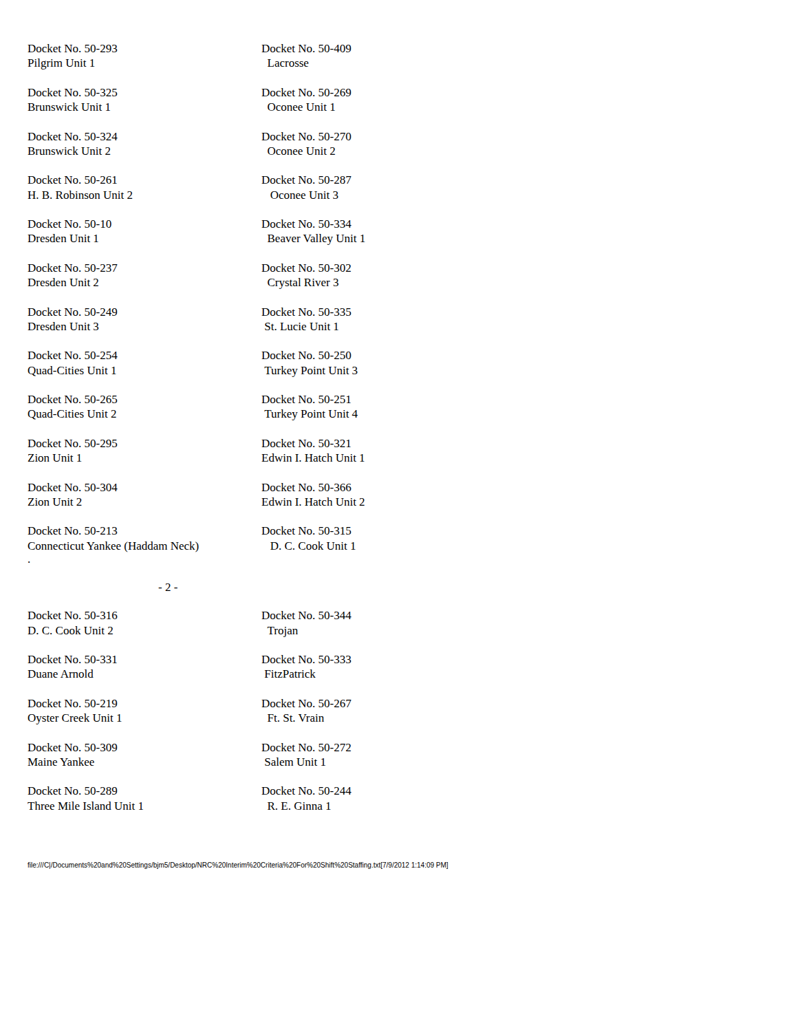| Docket No. 50-293 Pilgrim Unit 1 | Docket No. 50-409 Lacrosse |
| Docket No. 50-325 Brunswick Unit 1 | Docket No. 50-269 Oconee Unit 1 |
| Docket No. 50-324 Brunswick Unit 2 | Docket No. 50-270 Oconee Unit 2 |
| Docket No. 50-261 H. B. Robinson Unit 2 | Docket No. 50-287 Oconee Unit 3 |
| Docket No. 50-10 Dresden Unit 1 | Docket No. 50-334 Beaver Valley Unit 1 |
| Docket No. 50-237 Dresden Unit 2 | Docket No. 50-302 Crystal River 3 |
| Docket No. 50-249 Dresden Unit 3 | Docket No. 50-335 St. Lucie Unit 1 |
| Docket No. 50-254 Quad-Cities Unit 1 | Docket No. 50-250 Turkey Point Unit 3 |
| Docket No. 50-265 Quad-Cities Unit 2 | Docket No. 50-251 Turkey Point Unit 4 |
| Docket No. 50-295 Zion Unit 1 | Docket No. 50-321 Edwin I. Hatch Unit 1 |
| Docket No. 50-304 Zion Unit 2 | Docket No. 50-366 Edwin I. Hatch Unit 2 |
| Docket No. 50-213 Connecticut Yankee (Haddam Neck) | Docket No. 50-315 D. C. Cook Unit 1 |
.
- 2 -
| Docket No. 50-316 D. C. Cook Unit 2 | Docket No. 50-344 Trojan |
| Docket No. 50-331 Duane Arnold | Docket No. 50-333 FitzPatrick |
| Docket No. 50-219 Oyster Creek Unit 1 | Docket No. 50-267 Ft. St. Vrain |
| Docket No. 50-309 Maine Yankee | Docket No. 50-272 Salem Unit 1 |
| Docket No. 50-289 Three Mile Island Unit 1 | Docket No. 50-244 R. E. Ginna 1 |
file:///C|/Documents%20and%20Settings/bjm5/Desktop/NRC%20Interim%20Criteria%20For%20Shift%20Staffing.txt[7/9/2012 1:14:09 PM]